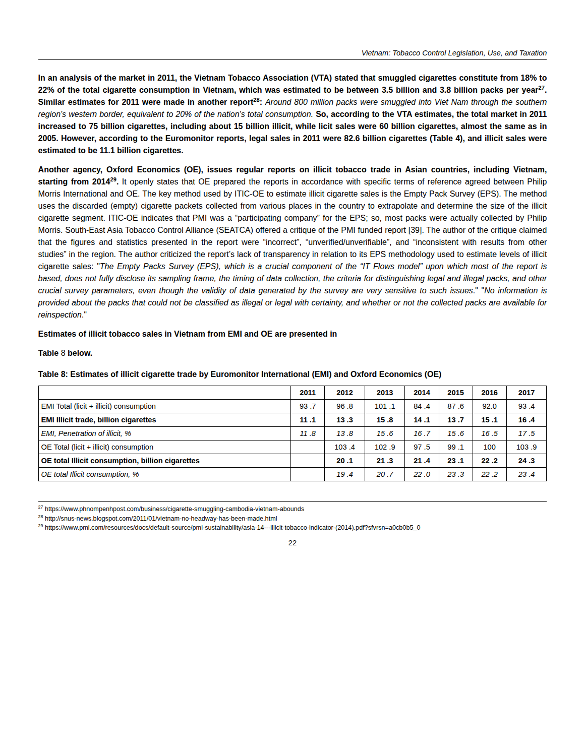Vietnam: Tobacco Control Legislation, Use, and Taxation
In an analysis of the market in 2011, the Vietnam Tobacco Association (VTA) stated that smuggled cigarettes constitute from 18% to 22% of the total cigarette consumption in Vietnam, which was estimated to be between 3.5 billion and 3.8 billion packs per year27. Similar estimates for 2011 were made in another report28: Around 800 million packs were smuggled into Viet Nam through the southern region's western border, equivalent to 20% of the nation's total consumption. So, according to the VTA estimates, the total market in 2011 increased to 75 billion cigarettes, including about 15 billion illicit, while licit sales were 60 billion cigarettes, almost the same as in 2005. However, according to the Euromonitor reports, legal sales in 2011 were 82.6 billion cigarettes (Table 4), and illicit sales were estimated to be 11.1 billion cigarettes.
Another agency, Oxford Economics (OE), issues regular reports on illicit tobacco trade in Asian countries, including Vietnam, starting from 201429. It openly states that OE prepared the reports in accordance with specific terms of reference agreed between Philip Morris International and OE. The key method used by ITIC-OE to estimate illicit cigarette sales is the Empty Pack Survey (EPS). The method uses the discarded (empty) cigarette packets collected from various places in the country to extrapolate and determine the size of the illicit cigarette segment. ITIC-OE indicates that PMI was a “participating company” for the EPS; so, most packs were actually collected by Philip Morris. South-East Asia Tobacco Control Alliance (SEATCA) offered a critique of the PMI funded report [39]. The author of the critique claimed that the figures and statistics presented in the report were “incorrect”, “unverified/unverifiable”, and “inconsistent with results from other studies” in the region. The author criticized the report’s lack of transparency in relation to its EPS methodology used to estimate levels of illicit cigarette sales: "The Empty Packs Survey (EPS), which is a crucial component of the “IT Flows model” upon which most of the report is based, does not fully disclose its sampling frame, the timing of data collection, the criteria for distinguishing legal and illegal packs, and other crucial survey parameters, even though the validity of data generated by the survey are very sensitive to such issues." "No information is provided about the packs that could not be classified as illegal or legal with certainty, and whether or not the collected packs are available for reinspection."
Estimates of illicit tobacco sales in Vietnam from EMI and OE are presented in
Table 8 below.
Table 8: Estimates of illicit cigarette trade by Euromonitor International (EMI) and Oxford Economics (OE)
| | 2011 | 2012 | 2013 | 2014 | 2015 | 2016 | 2017 |
| --- | --- | --- | --- | --- | --- | --- | --- |
| EMI Total (licit + illicit) consumption | 93 .7 | 96 .8 | 101 .1 | 84 .4 | 87 .6 | 92.0 | 93 .4 |
| EMI Illicit trade, billion cigarettes | 11 .1 | 13 .3 | 15 .8 | 14 .1 | 13 .7 | 15 .1 | 16 .4 |
| EMI, Penetration of illicit, % | 11 .8 | 13 .8 | 15 .6 | 16 .7 | 15 .6 | 16 .5 | 17 .5 |
| OE Total (licit + illicit) consumption | | 103 .4 | 102 .9 | 97 .5 | 99 .1 | 100 | 103 .9 |
| OE total Illicit consumption, billion cigarettes | | 20 .1 | 21 .3 | 21 .4 | 23 .1 | 22 .2 | 24 .3 |
| OE total Illicit consumption, % | | 19 .4 | 20 .7 | 22 .0 | 23 .3 | 22 .2 | 23 .4 |
27 https://www.phnompenhpost.com/business/cigarette-smuggling-cambodia-vietnam-abounds
28 http://snus-news.blogspot.com/2011/01/vietnam-no-headway-has-been-made.html
29 https://www.pmi.com/resources/docs/default-source/pmi-sustainability/asia-14---illicit-tobacco-indicator-(2014).pdf?sfvrsn=a0cb0b5_0
22